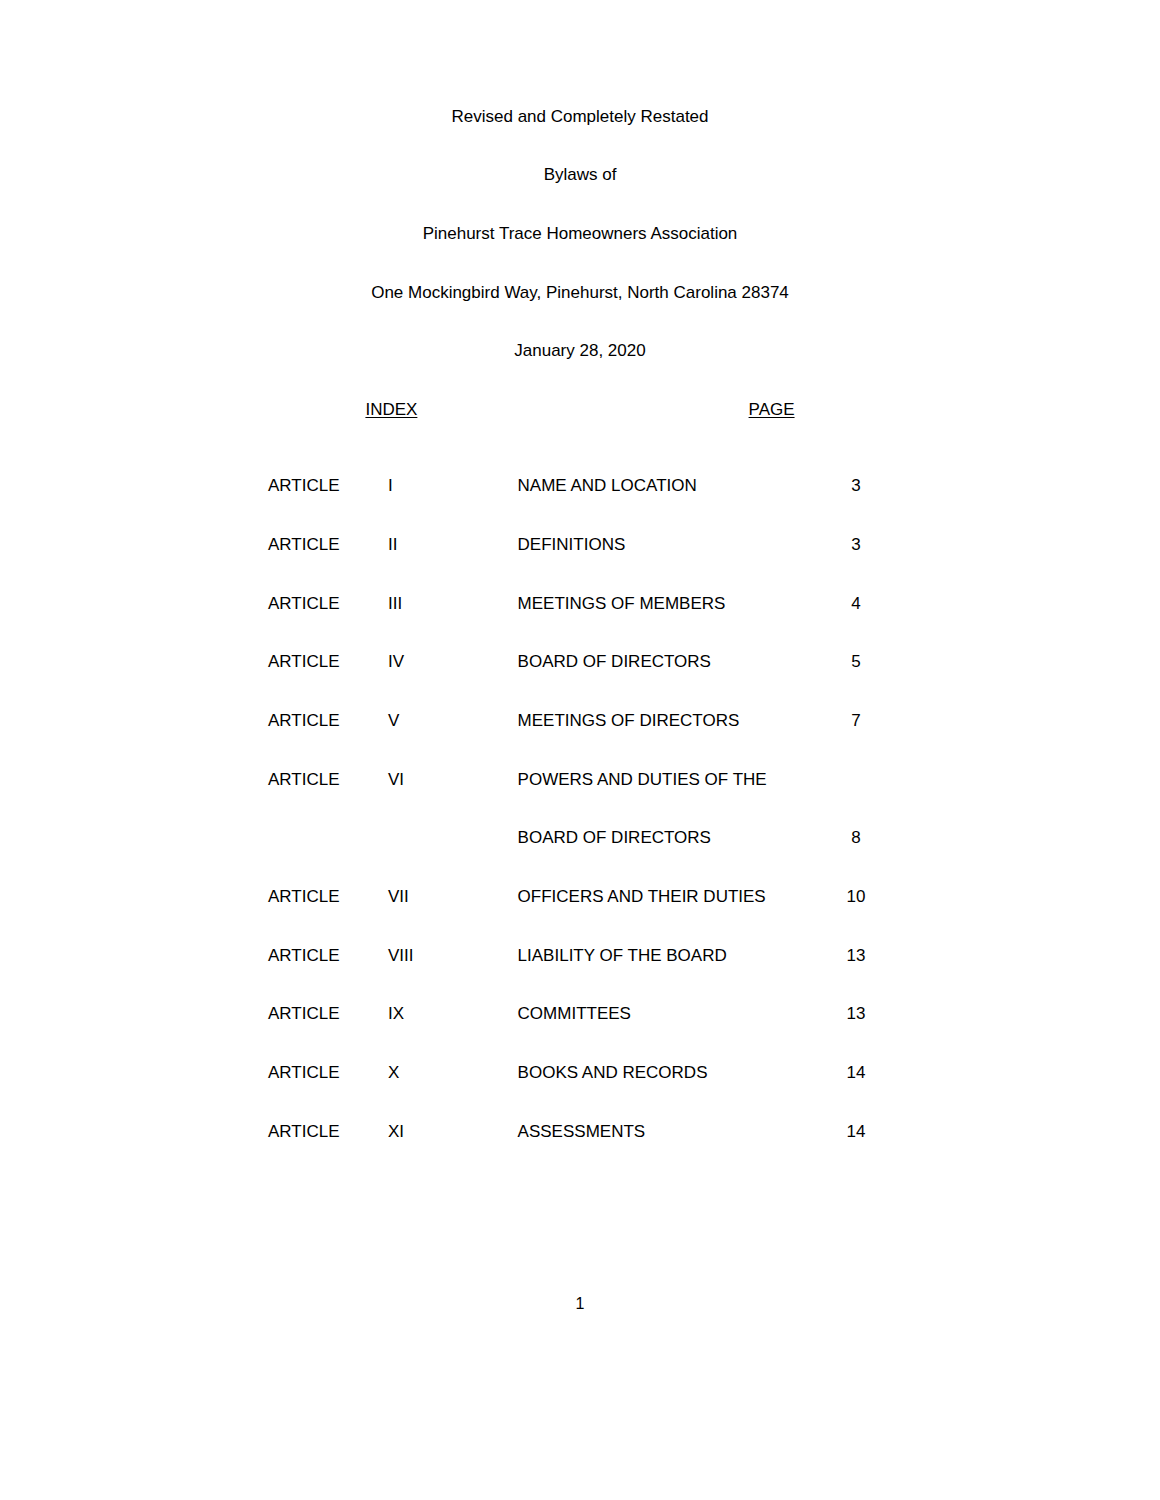Revised and Completely Restated
Bylaws of
Pinehurst Trace Homeowners Association
One Mockingbird Way, Pinehurst, North Carolina 28374
January 28, 2020
INDEX PAGE
| ARTICLE | I | NAME AND LOCATION | 3 |
| ARTICLE | II | DEFINITIONS | 3 |
| ARTICLE | III | MEETINGS OF MEMBERS | 4 |
| ARTICLE | IV | BOARD OF DIRECTORS | 5 |
| ARTICLE | V | MEETINGS OF DIRECTORS | 7 |
| ARTICLE | VI | POWERS AND DUTIES OF THE | |
| | | BOARD OF DIRECTORS | 8 |
| ARTICLE | VII | OFFICERS AND THEIR DUTIES | 10 |
| ARTICLE | VIII | LIABILITY OF THE BOARD | 13 |
| ARTICLE | IX | COMMITTEES | 13 |
| ARTICLE | X | BOOKS AND RECORDS | 14 |
| ARTICLE | XI | ASSESSMENTS | 14 |
1